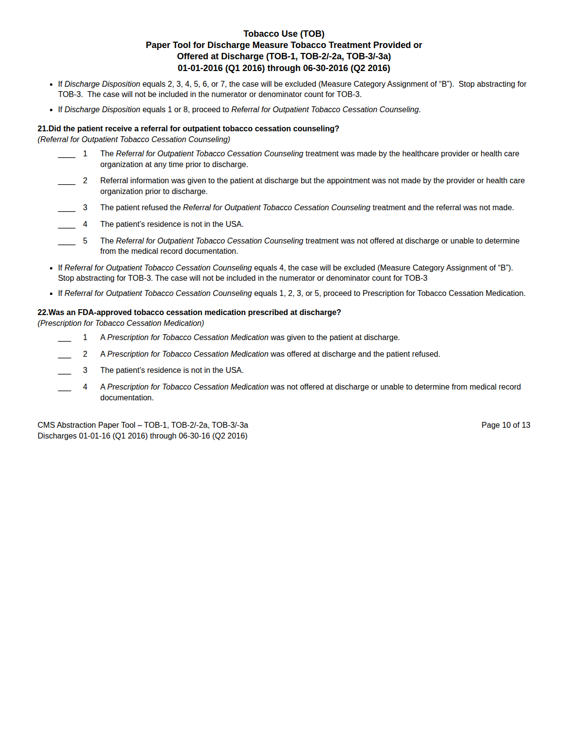Tobacco Use (TOB) Paper Tool for Discharge Measure Tobacco Treatment Provided or Offered at Discharge (TOB-1, TOB-2/-2a, TOB-3/-3a) 01-01-2016 (Q1 2016) through 06-30-2016 (Q2 2016)
If Discharge Disposition equals 2, 3, 4, 5, 6, or 7, the case will be excluded (Measure Category Assignment of “B”). Stop abstracting for TOB-3. The case will not be included in the numerator or denominator count for TOB-3.
If Discharge Disposition equals 1 or 8, proceed to Referral for Outpatient Tobacco Cessation Counseling.
21. Did the patient receive a referral for outpatient tobacco cessation counseling? (Referral for Outpatient Tobacco Cessation Counseling)
____ 1 The Referral for Outpatient Tobacco Cessation Counseling treatment was made by the healthcare provider or health care organization at any time prior to discharge.
____ 2 Referral information was given to the patient at discharge but the appointment was not made by the provider or health care organization prior to discharge.
____ 3 The patient refused the Referral for Outpatient Tobacco Cessation Counseling treatment and the referral was not made.
____ 4 The patient’s residence is not in the USA.
____ 5 The Referral for Outpatient Tobacco Cessation Counseling treatment was not offered at discharge or unable to determine from the medical record documentation.
If Referral for Outpatient Tobacco Cessation Counseling equals 4, the case will be excluded (Measure Category Assignment of “B”). Stop abstracting for TOB-3. The case will not be included in the numerator or denominator count for TOB-3
If Referral for Outpatient Tobacco Cessation Counseling equals 1, 2, 3, or 5, proceed to Prescription for Tobacco Cessation Medication.
22. Was an FDA-approved tobacco cessation medication prescribed at discharge? (Prescription for Tobacco Cessation Medication)
___ 1 A Prescription for Tobacco Cessation Medication was given to the patient at discharge.
___ 2 A Prescription for Tobacco Cessation Medication was offered at discharge and the patient refused.
___ 3 The patient’s residence is not in the USA.
___ 4 A Prescription for Tobacco Cessation Medication was not offered at discharge or unable to determine from medical record documentation.
CMS Abstraction Paper Tool – TOB-1, TOB-2/-2a, TOB-3/-3a
Discharges 01-01-16 (Q1 2016) through 06-30-16 (Q2 2016)
Page 10 of 13